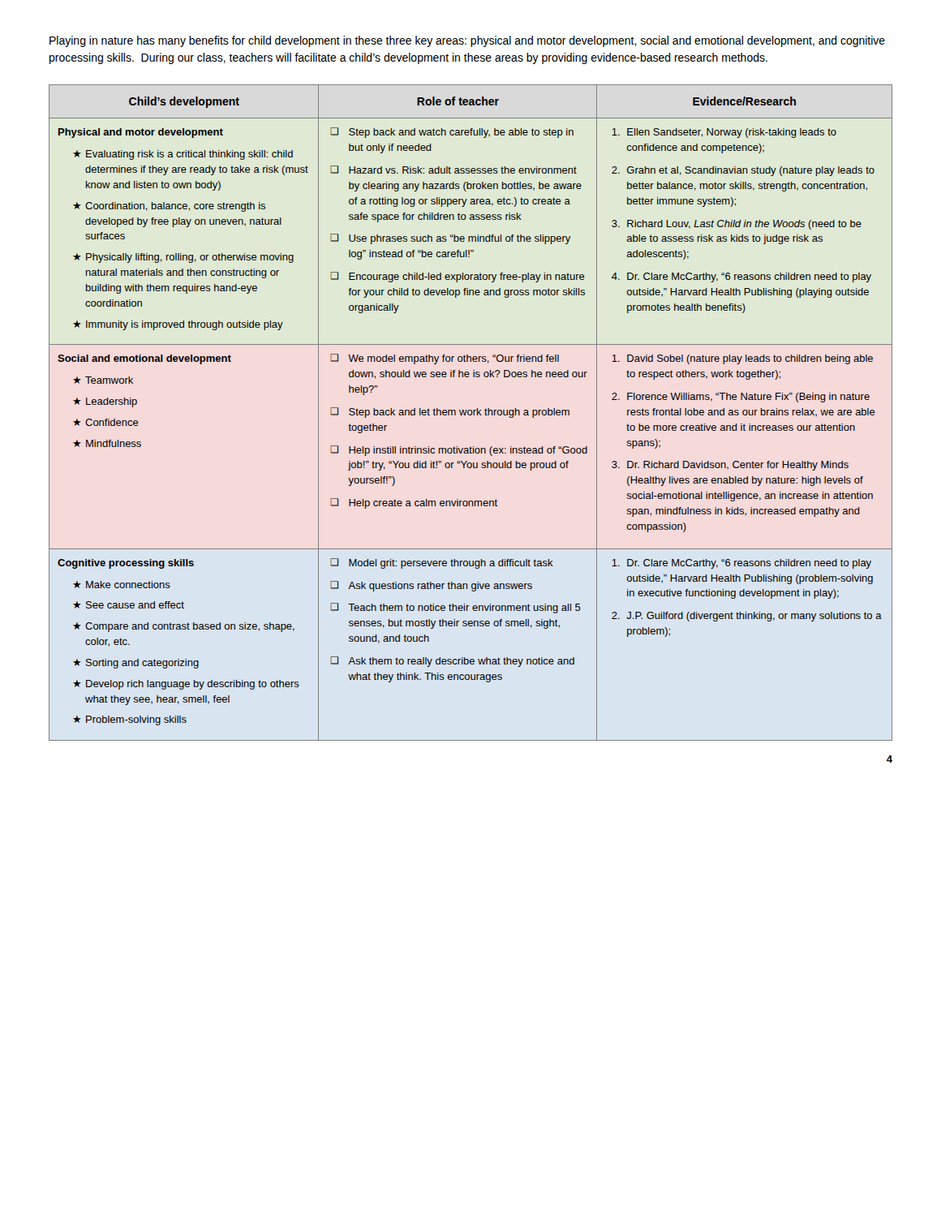Playing in nature has many benefits for child development in these three key areas: physical and motor development, social and emotional development, and cognitive processing skills. During our class, teachers will facilitate a child’s development in these areas by providing evidence-based research methods.
| Child’s development | Role of teacher | Evidence/Research |
| --- | --- | --- |
| Physical and motor development Evaluating risk is a critical thinking skill: child determines if they are ready to take a risk (must know and listen to own body) Coordination, balance, core strength is developed by free play on uneven, natural surfaces Physically lifting, rolling, or otherwise moving natural materials and then constructing or building with them requires hand-eye coordination Immunity is improved through outside play | Step back and watch carefully, be able to step in but only if needed Hazard vs. Risk: adult assesses the environment by clearing any hazards (broken bottles, be aware of a rotting log or slippery area, etc.) to create a safe space for children to assess risk Use phrases such as “be mindful of the slippery log” instead of “be careful!” Encourage child-led exploratory free-play in nature for your child to develop fine and gross motor skills organically | Ellen Sandseter, Norway (risk-taking leads to confidence and competence); Grahn et al, Scandinavian study (nature play leads to better balance, motor skills, strength, concentration, better immune system); Richard Louv, Last Child in the Woods (need to be able to assess risk as kids to judge risk as adolescents); Dr. Clare McCarthy, “6 reasons children need to play outside,” Harvard Health Publishing (playing outside promotes health benefits) |
| Social and emotional development Teamwork Leadership Confidence Mindfulness | We model empathy for others, “Our friend fell down, should we see if he is ok? Does he need our help?” Step back and let them work through a problem together Help instill intrinsic motivation (ex: instead of “Good job!” try, “You did it!” or “You should be proud of yourself!”) Help create a calm environment | David Sobel (nature play leads to children being able to respect others, work together); Florence Williams, “The Nature Fix” (Being in nature rests frontal lobe and as our brains relax, we are able to be more creative and it increases our attention spans); Dr. Richard Davidson, Center for Healthy Minds (Healthy lives are enabled by nature: high levels of social-emotional intelligence, an increase in attention span, mindfulness in kids, increased empathy and compassion) |
| Cognitive processing skills Make connections See cause and effect Compare and contrast based on size, shape, color, etc. Sorting and categorizing Develop rich language by describing to others what they see, hear, smell, feel Problem-solving skills | Model grit: persevere through a difficult task Ask questions rather than give answers Teach them to notice their environment using all 5 senses, but mostly their sense of smell, sight, sound, and touch Ask them to really describe what they notice and what they think. This encourages | Dr. Clare McCarthy, “6 reasons children need to play outside,” Harvard Health Publishing (problem-solving in executive functioning development in play); J.P. Guilford (divergent thinking, or many solutions to a problem); |
4